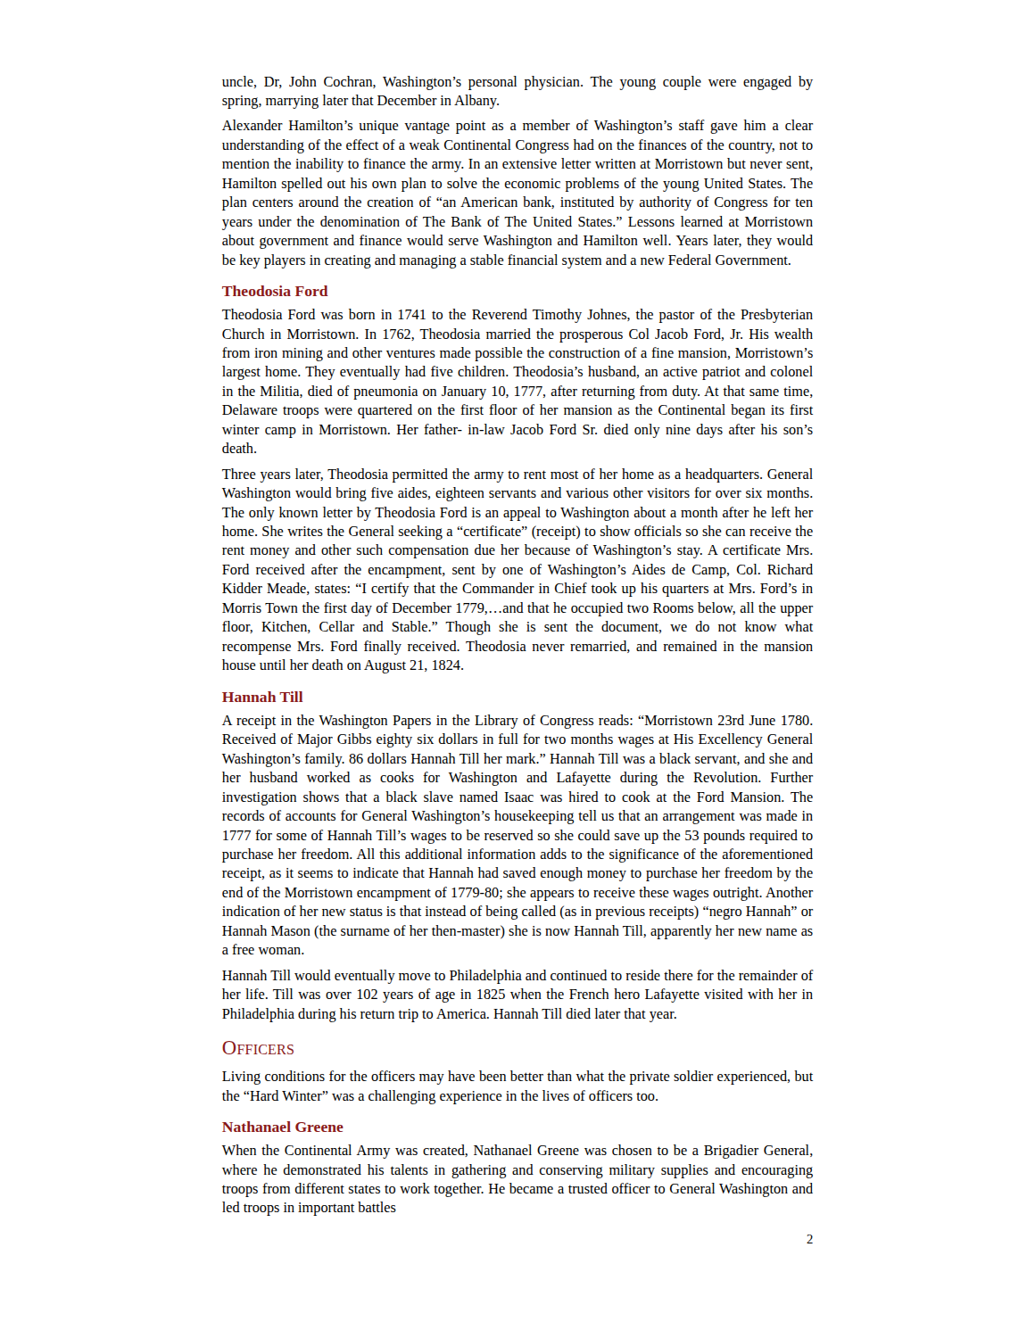uncle, Dr, John Cochran, Washington’s personal physician. The young couple were engaged by spring, marrying later that December in Albany.
Alexander Hamilton’s unique vantage point as a member of Washington’s staff gave him a clear understanding of the effect of a weak Continental Congress had on the finances of the country, not to mention the inability to finance the army. In an extensive letter written at Morristown but never sent, Hamilton spelled out his own plan to solve the economic problems of the young United States. The plan centers around the creation of “an American bank, instituted by authority of Congress for ten years under the denomination of The Bank of The United States.” Lessons learned at Morristown about government and finance would serve Washington and Hamilton well. Years later, they would be key players in creating and managing a stable financial system and a new Federal Government.
Theodosia Ford
Theodosia Ford was born in 1741 to the Reverend Timothy Johnes, the pastor of the Presbyterian Church in Morristown. In 1762, Theodosia married the prosperous Col Jacob Ford, Jr. His wealth from iron mining and other ventures made possible the construction of a fine mansion, Morristown’s largest home. They eventually had five children. Theodosia’s husband, an active patriot and colonel in the Militia, died of pneumonia on January 10, 1777, after returning from duty. At that same time, Delaware troops were quartered on the first floor of her mansion as the Continental began its first winter camp in Morristown. Her father- in-law Jacob Ford Sr. died only nine days after his son’s death.
Three years later, Theodosia permitted the army to rent most of her home as a headquarters. General Washington would bring five aides, eighteen servants and various other visitors for over six months. The only known letter by Theodosia Ford is an appeal to Washington about a month after he left her home. She writes the General seeking a “certificate” (receipt) to show officials so she can receive the rent money and other such compensation due her because of Washington’s stay. A certificate Mrs. Ford received after the encampment, sent by one of Washington’s Aides de Camp, Col. Richard Kidder Meade, states: “I certify that the Commander in Chief took up his quarters at Mrs. Ford’s in Morris Town the first day of December 1779,…and that he occupied two Rooms below, all the upper floor, Kitchen, Cellar and Stable.” Though she is sent the document, we do not know what recompense Mrs. Ford finally received. Theodosia never remarried, and remained in the mansion house until her death on August 21, 1824.
Hannah Till
A receipt in the Washington Papers in the Library of Congress reads: “Morristown 23rd June 1780. Received of Major Gibbs eighty six dollars in full for two months wages at His Excellency General Washington’s family. 86 dollars Hannah Till her mark.” Hannah Till was a black servant, and she and her husband worked as cooks for Washington and Lafayette during the Revolution. Further investigation shows that a black slave named Isaac was hired to cook at the Ford Mansion. The records of accounts for General Washington’s housekeeping tell us that an arrangement was made in 1777 for some of Hannah Till’s wages to be reserved so she could save up the 53 pounds required to purchase her freedom. All this additional information adds to the significance of the aforementioned receipt, as it seems to indicate that Hannah had saved enough money to purchase her freedom by the end of the Morristown encampment of 1779-80; she appears to receive these wages outright. Another indication of her new status is that instead of being called (as in previous receipts) “negro Hannah” or Hannah Mason (the surname of her then-master) she is now Hannah Till, apparently her new name as a free woman.
Hannah Till would eventually move to Philadelphia and continued to reside there for the remainder of her life. Till was over 102 years of age in 1825 when the French hero Lafayette visited with her in Philadelphia during his return trip to America. Hannah Till died later that year.
Officers
Living conditions for the officers may have been better than what the private soldier experienced, but the “Hard Winter” was a challenging experience in the lives of officers too.
Nathanael Greene
When the Continental Army was created, Nathanael Greene was chosen to be a Brigadier General, where he demonstrated his talents in gathering and conserving military supplies and encouraging troops from different states to work together. He became a trusted officer to General Washington and led troops in important battles
2